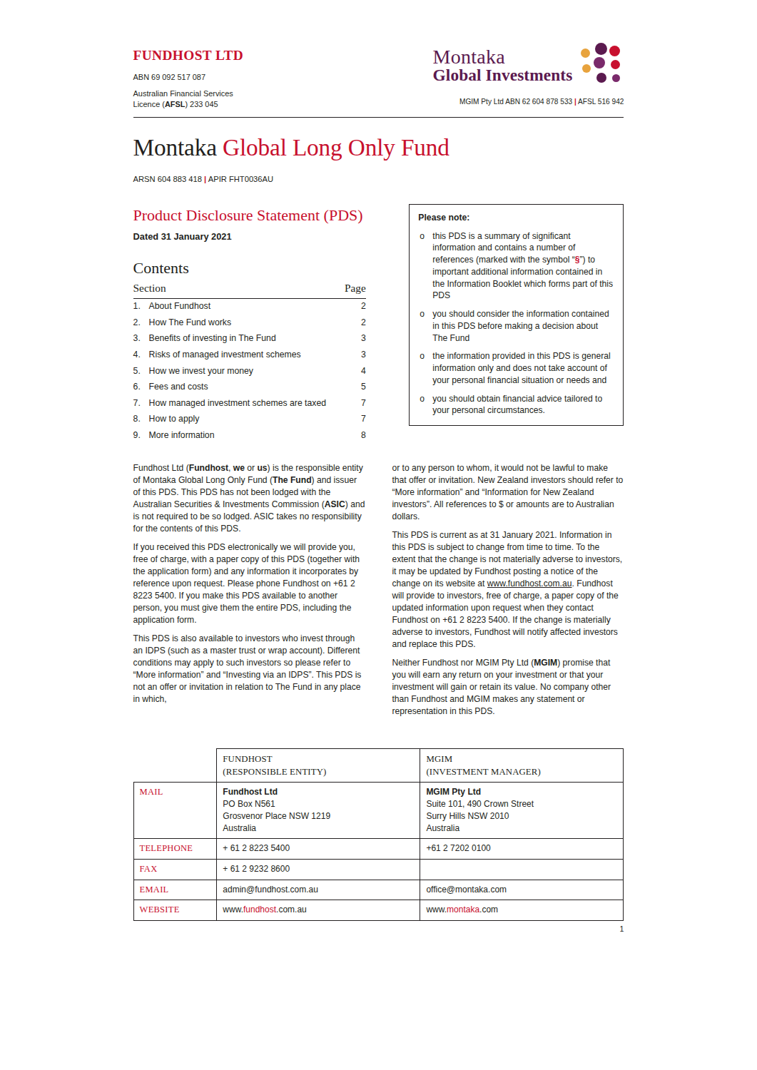FUNDHOST LTD
ABN 69 092 517 087
Australian Financial Services
Licence (AFSL) 233 045
Montaka
Global Investments
MGIM Pty Ltd ABN 62 604 878 533 | AFSL 516 942
Montaka Global Long Only Fund
ARSN 604 883 418 | APIR FHT0036AU
Product Disclosure Statement (PDS)
Dated 31 January 2021
Contents
| Section | Page |
| --- | --- |
| 1. | About Fundhost | 2 |
| 2. | How The Fund works | 2 |
| 3. | Benefits of investing in The Fund | 3 |
| 4. | Risks of managed investment schemes | 3 |
| 5. | How we invest your money | 4 |
| 6. | Fees and costs | 5 |
| 7. | How managed investment schemes are taxed | 7 |
| 8. | How to apply | 7 |
| 9. | More information | 8 |
Please note:
this PDS is a summary of significant information and contains a number of references (marked with the symbol “§”) to important additional information contained in the Information Booklet which forms part of this PDS
you should consider the information contained in this PDS before making a decision about The Fund
the information provided in this PDS is general information only and does not take account of your personal financial situation or needs and
you should obtain financial advice tailored to your personal circumstances.
Fundhost Ltd (Fundhost, we or us) is the responsible entity of Montaka Global Long Only Fund (The Fund) and issuer of this PDS. This PDS has not been lodged with the Australian Securities & Investments Commission (ASIC) and is not required to be so lodged. ASIC takes no responsibility for the contents of this PDS.
If you received this PDS electronically we will provide you, free of charge, with a paper copy of this PDS (together with the application form) and any information it incorporates by reference upon request. Please phone Fundhost on +61 2 8223 5400. If you make this PDS available to another person, you must give them the entire PDS, including the application form.
This PDS is also available to investors who invest through an IDPS (such as a master trust or wrap account). Different conditions may apply to such investors so please refer to “More information” and “Investing via an IDPS”. This PDS is not an offer or invitation in relation to The Fund in any place in which,
or to any person to whom, it would not be lawful to make that offer or invitation. New Zealand investors should refer to “More information” and “Information for New Zealand investors”. All references to $ or amounts are to Australian dollars.
This PDS is current as at 31 January 2021. Information in this PDS is subject to change from time to time. To the extent that the change is not materially adverse to investors, it may be updated by Fundhost posting a notice of the change on its website at www.fundhost.com.au. Fundhost will provide to investors, free of charge, a paper copy of the updated information upon request when they contact Fundhost on +61 2 8223 5400. If the change is materially adverse to investors, Fundhost will notify affected investors and replace this PDS.
Neither Fundhost nor MGIM Pty Ltd (MGIM) promise that you will earn any return on your investment or that your investment will gain or retain its value. No company other than Fundhost and MGIM makes any statement or representation in this PDS.
| | FUNDHOST (RESPONSIBLE ENTITY) | MGIM (INVESTMENT MANAGER) |
| --- | --- | --- |
| MAIL | Fundhost Ltd PO Box N561 Grosvenor Place NSW 1219 Australia | MGIM Pty Ltd Suite 101, 490 Crown Street Surry Hills NSW 2010 Australia |
| TELEPHONE | + 61 2 8223 5400 | +61 2 7202 0100 |
| FAX | + 61 2 9232 8600 | |
| EMAIL | admin@fundhost.com.au | office@montaka.com |
| WEBSITE | www. fundhost .com.au | www. montaka .com |
1